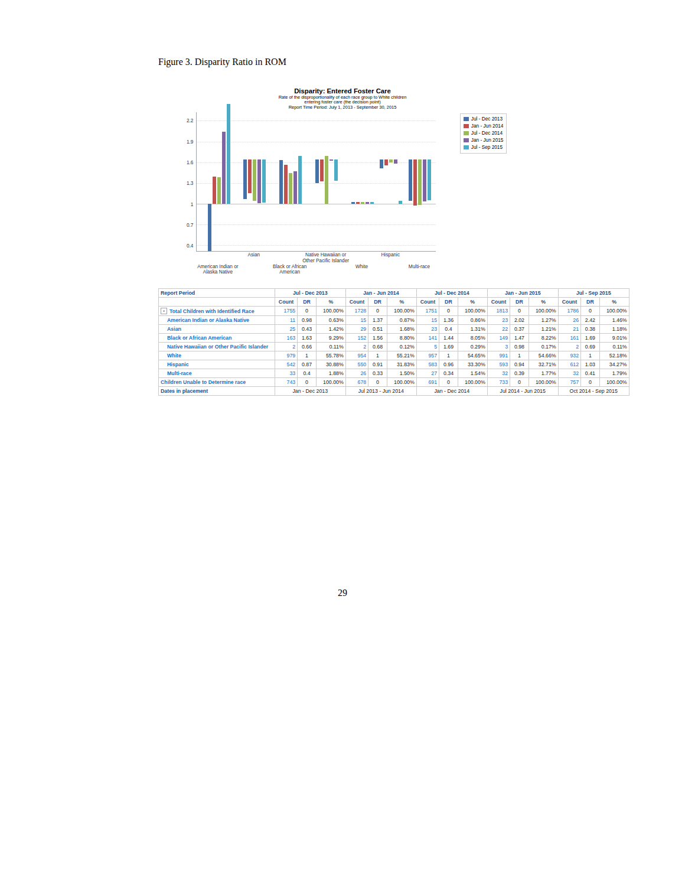Figure 3. Disparity Ratio in ROM
Disparity: Entered Foster Care
Rate of the disproportionality of each race group to White children
entering foster care (the decision point)
Report Time Period: July 1, 2013 - September 30, 2015
2.2 1.9 1.6 1.3 1 0.7 0.4
Jul - Dec 2013
Jan - Jun 2014
Jul - Dec 2014
Jan - Jun 2015
Jul - Sep 2015
American Indian or
Alaska Native Asian Black or African
American Native Hawaiian or
Other Pacific Islander White Hispanic Multi-race
| Report Period | Jul - Dec 2013 | Jan - Jun 2014 | Jul - Dec 2014 | Jan - Jun 2015 | Jul - Sep 2015 |
| --- | --- | --- | --- | --- | --- |
| | Count | DR | % | Count | DR | % | Count | DR | % | Count | DR | % | Count | DR | % |
| - Total Children with Identified Race | 1755 | 0 | 100.00% | 1728 | 0 | 100.00% | 1751 | 0 | 100.00% | 1813 | 0 | 100.00% | 1786 | 0 | 100.00% |
| American Indian or Alaska Native | 11 | 0.98 | 0.63% | 15 | 1.37 | 0.87% | 15 | 1.36 | 0.86% | 23 | 2.02 | 1.27% | 26 | 2.42 | 1.46% |
| Asian | 25 | 0.43 | 1.42% | 29 | 0.51 | 1.68% | 23 | 0.4 | 1.31% | 22 | 0.37 | 1.21% | 21 | 0.38 | 1.18% |
| Black or African American | 163 | 1.63 | 9.29% | 152 | 1.56 | 8.80% | 141 | 1.44 | 8.05% | 149 | 1.47 | 8.22% | 161 | 1.69 | 9.01% |
| Native Hawaiian or Other Pacific Islander | 2 | 0.66 | 0.11% | 2 | 0.68 | 0.12% | 5 | 1.69 | 0.29% | 3 | 0.98 | 0.17% | 2 | 0.69 | 0.11% |
| White | 979 | 1 | 55.78% | 954 | 1 | 55.21% | 957 | 1 | 54.65% | 991 | 1 | 54.66% | 932 | 1 | 52.18% |
| Hispanic | 542 | 0.87 | 30.88% | 550 | 0.91 | 31.83% | 583 | 0.96 | 33.30% | 593 | 0.94 | 32.71% | 612 | 1.03 | 34.27% |
| Multi-race | 33 | 0.4 | 1.88% | 26 | 0.33 | 1.50% | 27 | 0.34 | 1.54% | 32 | 0.39 | 1.77% | 32 | 0.41 | 1.79% |
| Children Unable to Determine race | 743 | 0 | 100.00% | 678 | 0 | 100.00% | 691 | 0 | 100.00% | 733 | 0 | 100.00% | 757 | 0 | 100.00% |
| Dates in placement | Jan - Dec 2013 | Jul 2013 - Jun 2014 | Jan - Dec 2014 | Jul 2014 - Jun 2015 | Oct 2014 - Sep 2015 |
29